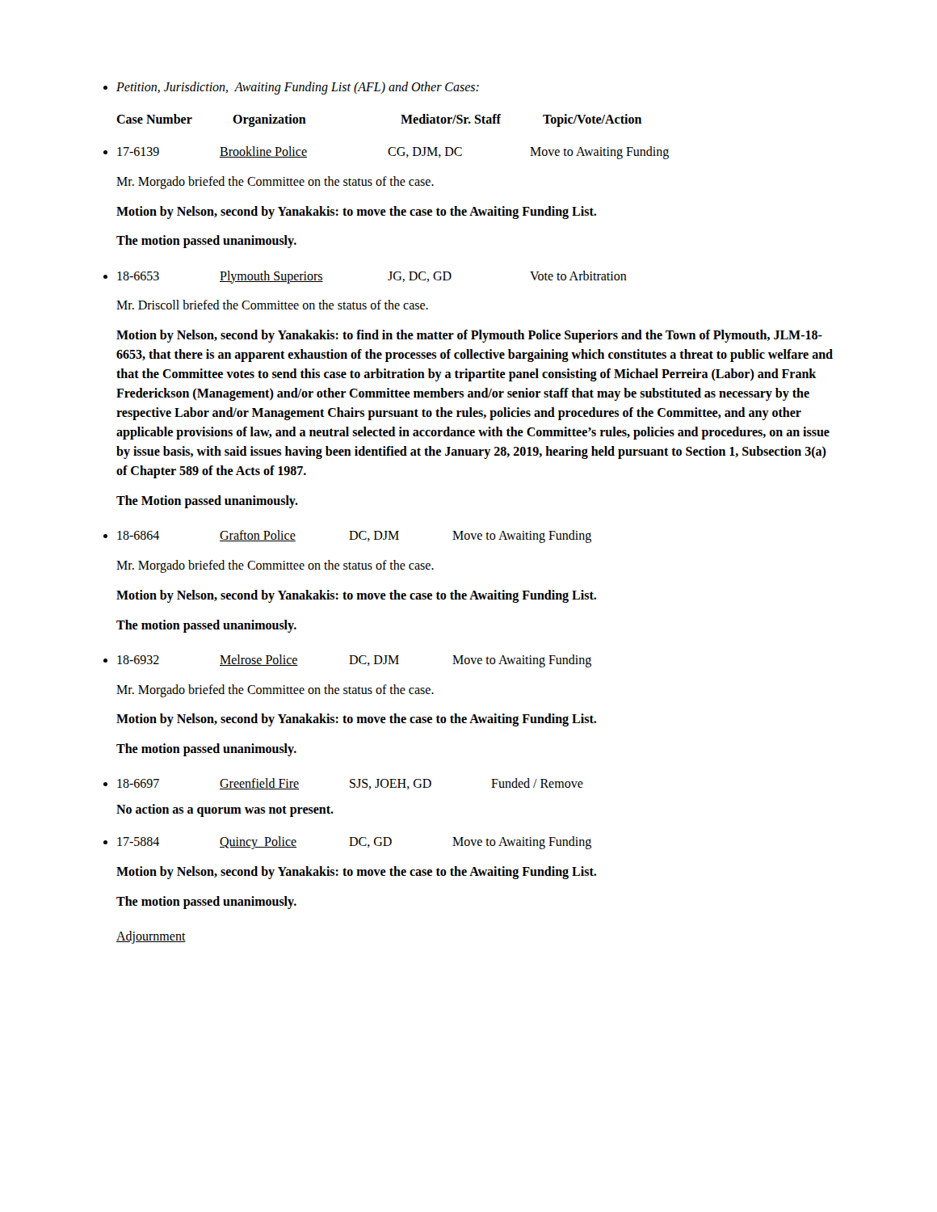Petition, Jurisdiction, Awaiting Funding List (AFL) and Other Cases:
Case Number Organization Mediator/Sr. Staff Topic/Vote/Action
17-6139 Brookline Police CG, DJM, DC Move to Awaiting Funding
Mr. Morgado briefed the Committee on the status of the case.
Motion by Nelson, second by Yanakakis: to move the case to the Awaiting Funding List.
The motion passed unanimously.
18-6653 Plymouth Superiors JG, DC, GD Vote to Arbitration
Mr. Driscoll briefed the Committee on the status of the case.
Motion by Nelson, second by Yanakakis: to find in the matter of Plymouth Police Superiors and the Town of Plymouth, JLM-18-6653, that there is an apparent exhaustion of the processes of collective bargaining which constitutes a threat to public welfare and that the Committee votes to send this case to arbitration by a tripartite panel consisting of Michael Perreira (Labor) and Frank Frederickson (Management) and/or other Committee members and/or senior staff that may be substituted as necessary by the respective Labor and/or Management Chairs pursuant to the rules, policies and procedures of the Committee, and any other applicable provisions of law, and a neutral selected in accordance with the Committee’s rules, policies and procedures, on an issue by issue basis, with said issues having been identified at the January 28, 2019, hearing held pursuant to Section 1, Subsection 3(a) of Chapter 589 of the Acts of 1987.
The Motion passed unanimously.
18-6864 Grafton Police DC, DJM Move to Awaiting Funding
Mr. Morgado briefed the Committee on the status of the case.
Motion by Nelson, second by Yanakakis: to move the case to the Awaiting Funding List.
The motion passed unanimously.
18-6932 Melrose Police DC, DJM Move to Awaiting Funding
Mr. Morgado briefed the Committee on the status of the case.
Motion by Nelson, second by Yanakakis: to move the case to the Awaiting Funding List.
The motion passed unanimously.
18-6697 Greenfield Fire SJS, JOEH, GD Funded / Remove
No action as a quorum was not present.
17-5884 Quincy Police DC, GD Move to Awaiting Funding
Motion by Nelson, second by Yanakakis: to move the case to the Awaiting Funding List.
The motion passed unanimously.
Adjournment